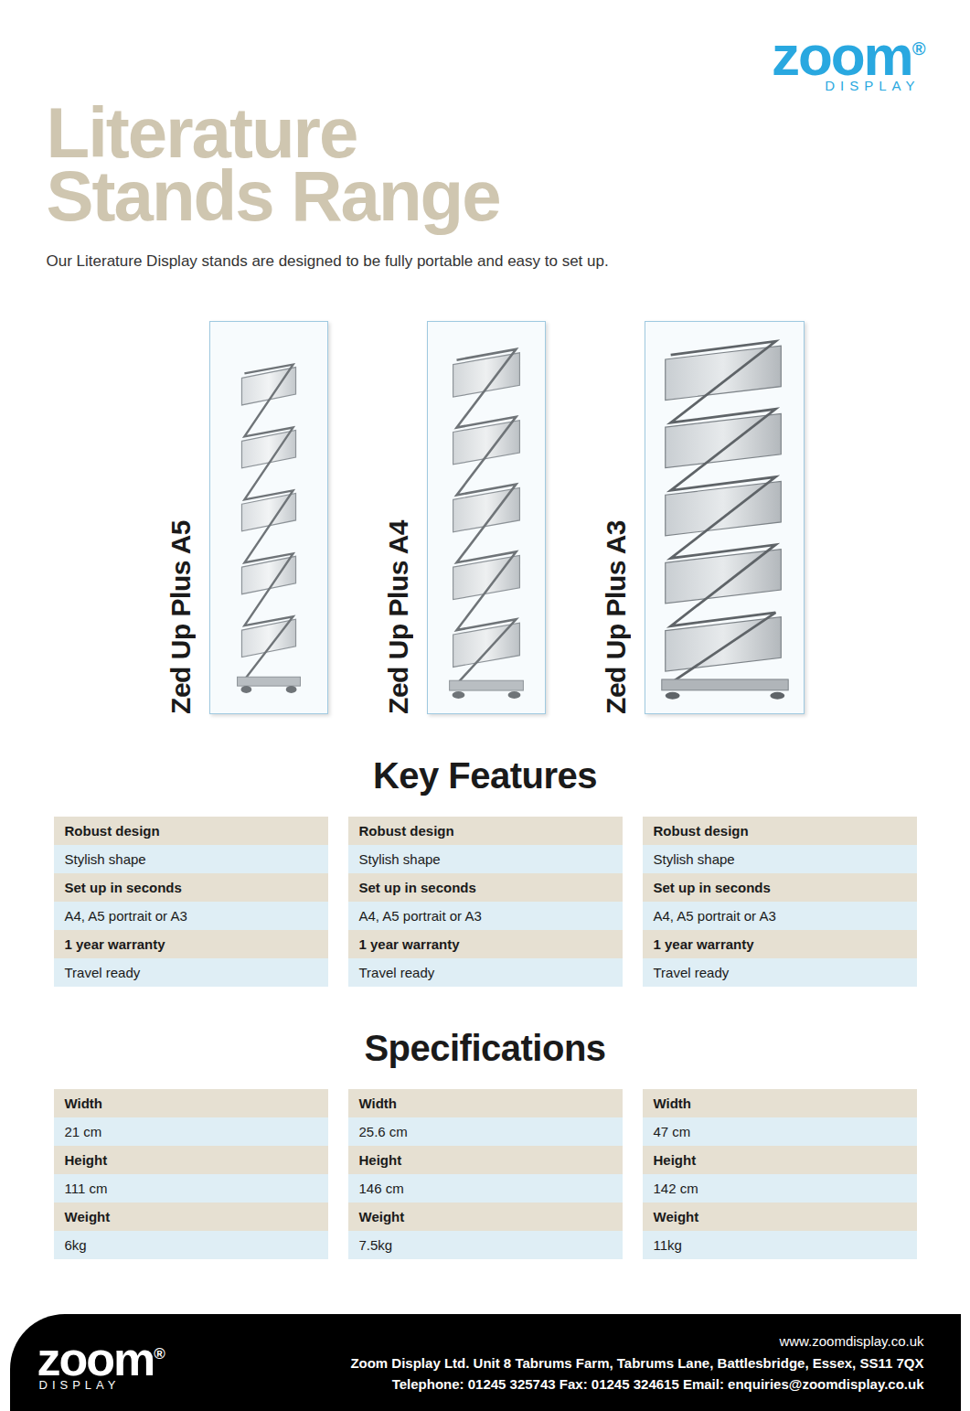zoom®
DISPLAY
Literature
Stands Range
Our Literature Display stands are designed to be fully portable and easy to set up.
Zed Up Plus A5
Zed Up Plus A4
Zed Up Plus A3
Key Features
| Robust design |
| Stylish shape |
| Set up in seconds |
| A4, A5 portrait or A3 |
| 1 year warranty |
| Travel ready |
| Robust design |
| Stylish shape |
| Set up in seconds |
| A4, A5 portrait or A3 |
| 1 year warranty |
| Travel ready |
| Robust design |
| Stylish shape |
| Set up in seconds |
| A4, A5 portrait or A3 |
| 1 year warranty |
| Travel ready |
Specifications
| Width |
| 21 cm |
| Height |
| 111 cm |
| Weight |
| 6kg |
| Width |
| 25.6 cm |
| Height |
| 146 cm |
| Weight |
| 7.5kg |
| Width |
| 47 cm |
| Height |
| 142 cm |
| Weight |
| 11kg |
zoom®
DISPLAY
www.zoomdisplay.co.uk
Zoom Display Ltd. Unit 8 Tabrums Farm, Tabrums Lane, Battlesbridge, Essex, SS11 7QX
Telephone: 01245 325743 Fax: 01245 324615 Email: enquiries@zoomdisplay.co.uk